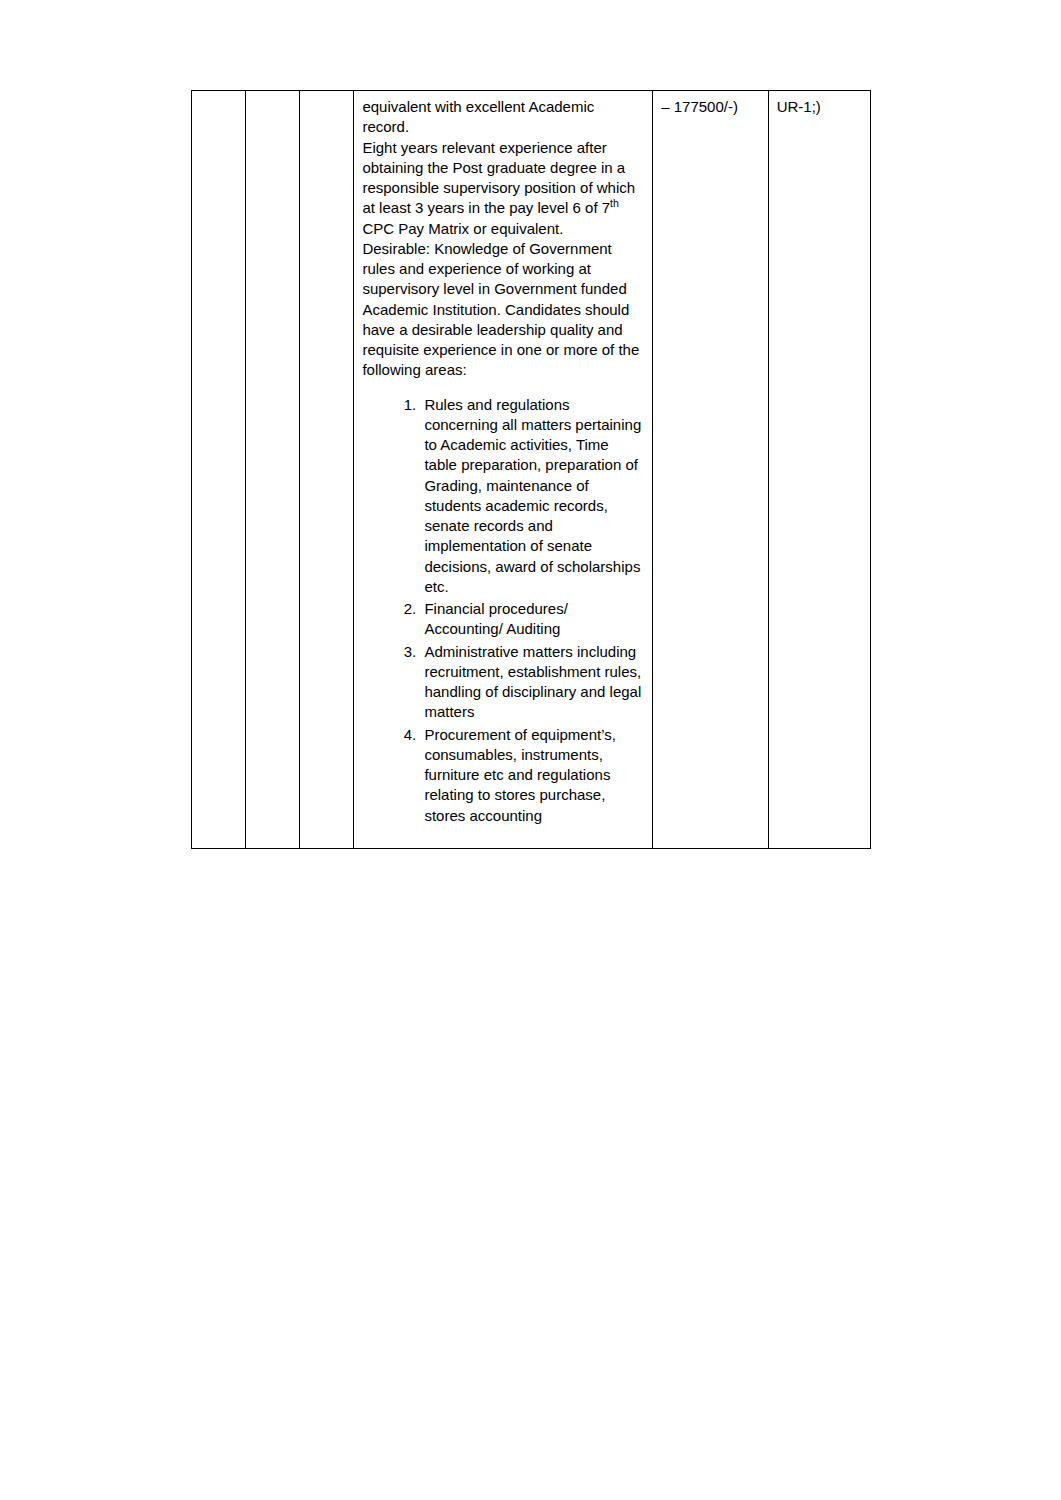| | | | equivalent with excellent Academic record. Eight years relevant experience after obtaining the Post graduate degree in a responsible supervisory position of which at least 3 years in the pay level 6 of 7 th CPC Pay Matrix or equivalent. Desirable: Knowledge of Government rules and experience of working at supervisory level in Government funded Academic Institution. Candidates should have a desirable leadership quality and requisite experience in one or more of the following areas: Rules and regulations concerning all matters pertaining to Academic activities, Time table preparation, preparation of Grading, maintenance of students academic records, senate records and implementation of senate decisions, award of scholarships etc. Financial procedures/ Accounting/ Auditing Administrative matters including recruitment, establishment rules, handling of disciplinary and legal matters Procurement of equipment’s, consumables, instruments, furniture etc and regulations relating to stores purchase, stores accounting | – 177500/-) | UR-1;) |